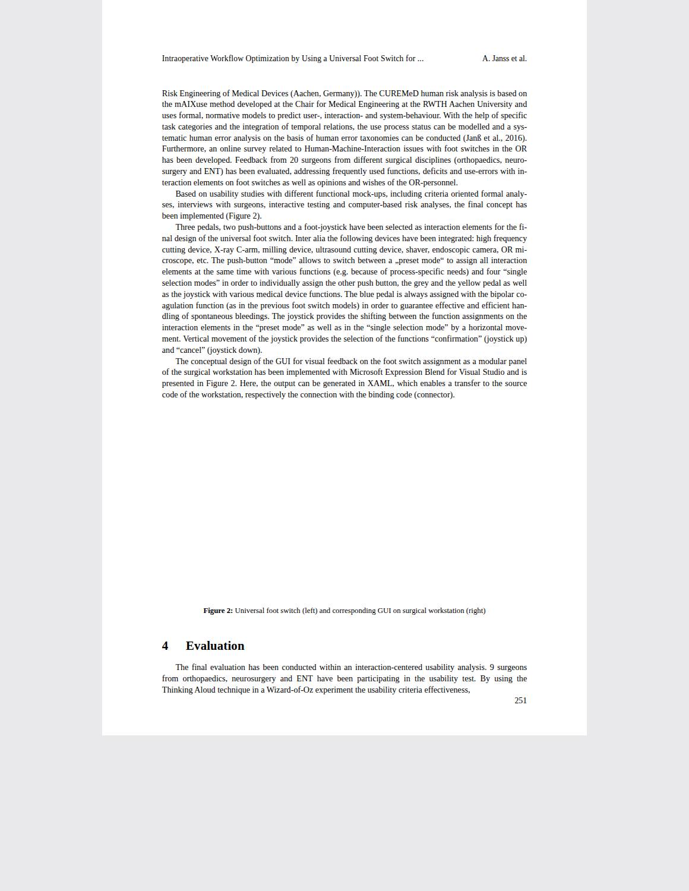Intraoperative Workflow Optimization by Using a Universal Foot Switch for ... A. Janss et al.
Risk Engineering of Medical Devices (Aachen, Germany)). The CUREMeD human risk analysis is based on the mAIXuse method developed at the Chair for Medical Engineering at the RWTH Aachen University and uses formal, normative models to predict user-, interaction- and system-behaviour. With the help of specific task categories and the integration of temporal relations, the use process status can be modelled and a systematic human error analysis on the basis of human error taxonomies can be conducted (Janß et al., 2016). Furthermore, an online survey related to Human-Machine-Interaction issues with foot switches in the OR has been developed. Feedback from 20 surgeons from different surgical disciplines (orthopaedics, neurosurgery and ENT) has been evaluated, addressing frequently used functions, deficits and use-errors with interaction elements on foot switches as well as opinions and wishes of the OR-personnel.
Based on usability studies with different functional mock-ups, including criteria oriented formal analyses, interviews with surgeons, interactive testing and computer-based risk analyses, the final concept has been implemented (Figure 2).
Three pedals, two push-buttons and a foot-joystick have been selected as interaction elements for the final design of the universal foot switch. Inter alia the following devices have been integrated: high frequency cutting device, X-ray C-arm, milling device, ultrasound cutting device, shaver, endoscopic camera, OR microscope, etc. The push-button “mode” allows to switch between a „preset mode“ to assign all interaction elements at the same time with various functions (e.g. because of process-specific needs) and four “single selection modes” in order to individually assign the other push button, the grey and the yellow pedal as well as the joystick with various medical device functions. The blue pedal is always assigned with the bipolar coagulation function (as in the previous foot switch models) in order to guarantee effective and efficient handling of spontaneous bleedings. The joystick provides the shifting between the function assignments on the interaction elements in the “preset mode” as well as in the “single selection mode” by a horizontal movement. Vertical movement of the joystick provides the selection of the functions “confirmation” (joystick up) and “cancel” (joystick down).
The conceptual design of the GUI for visual feedback on the foot switch assignment as a modular panel of the surgical workstation has been implemented with Microsoft Expression Blend for Visual Studio and is presented in Figure 2. Here, the output can be generated in XAML, which enables a transfer to the source code of the workstation, respectively the connection with the binding code (connector).
Figure 2: Universal foot switch (left) and corresponding GUI on surgical workstation (right)
4 Evaluation
The final evaluation has been conducted within an interaction-centered usability analysis. 9 surgeons from orthopaedics, neurosurgery and ENT have been participating in the usability test. By using the Thinking Aloud technique in a Wizard-of-Oz experiment the usability criteria effectiveness,
251